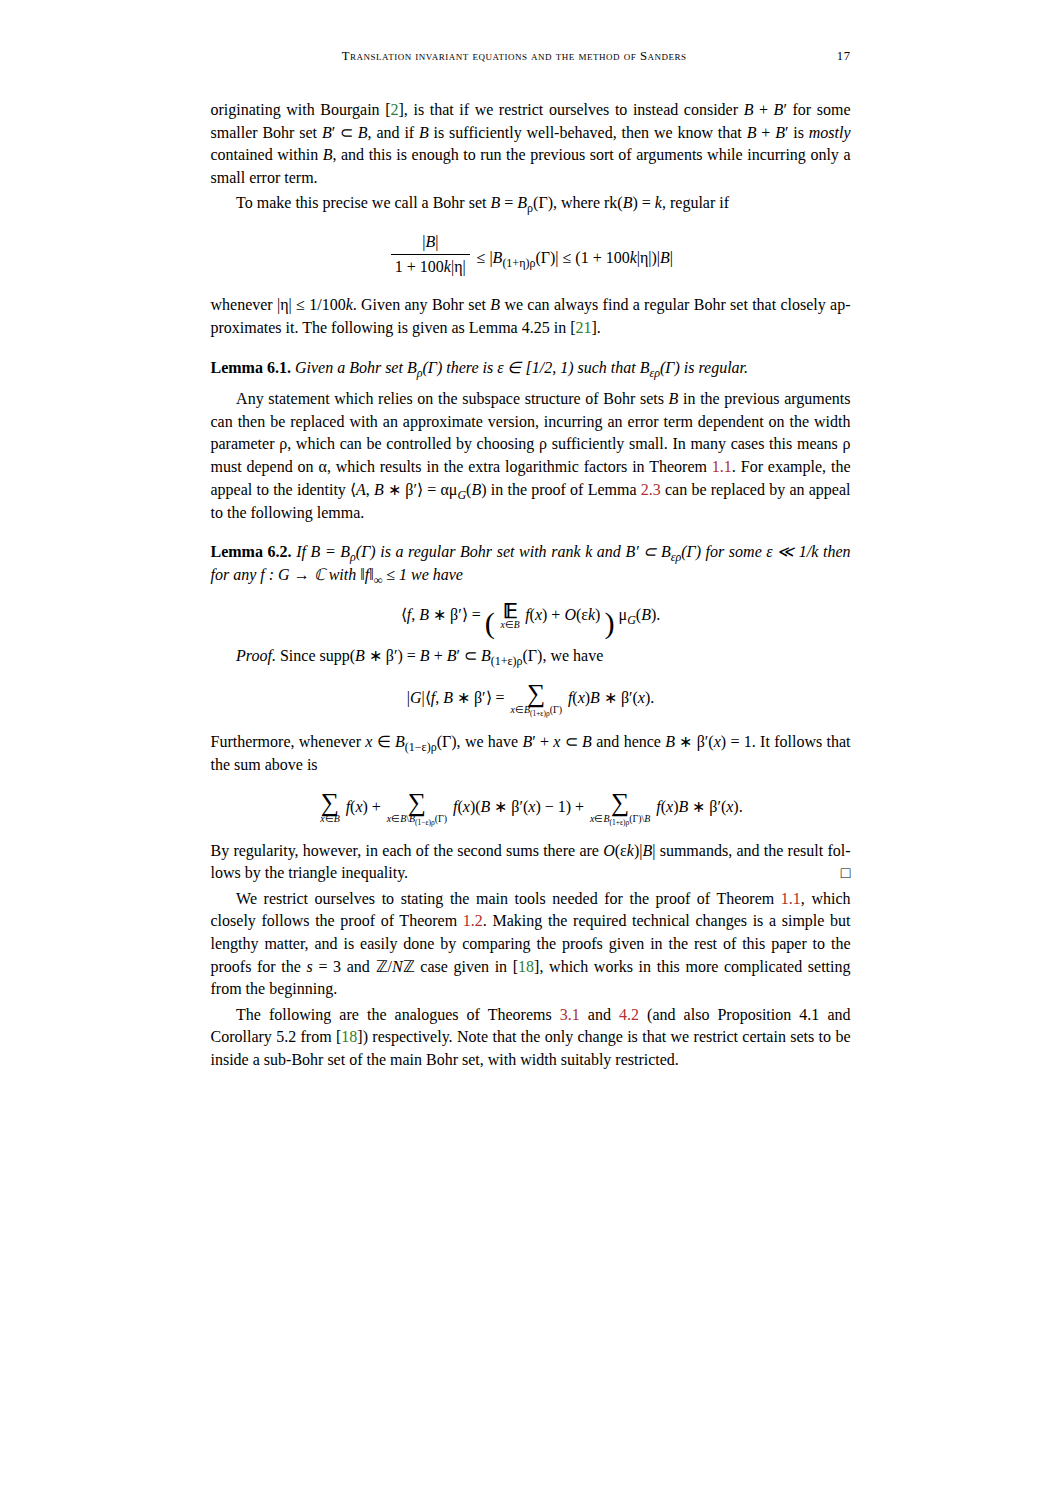Translation invariant equations and the method of Sanders 17
originating with Bourgain [2], is that if we restrict ourselves to instead consider B + B′ for some smaller Bohr set B′ ⊂ B, and if B is sufficiently well-behaved, then we know that B + B′ is mostly contained within B, and this is enough to run the previous sort of arguments while incurring only a small error term.
To make this precise we call a Bohr set B = Bρ(Γ), where rk(B) = k, regular if
|B|1 + 100k|η| ≤ |B(1+η)ρ(Γ)| ≤ (1 + 100k|η|)|B|
whenever |η| ≤ 1/100k. Given any Bohr set B we can always find a regular Bohr set that closely approximates it. The following is given as Lemma 4.25 in [21].
Lemma 6.1. Given a Bohr set Bρ(Γ) there is ε ∈ [1/2, 1) such that Bερ(Γ) is regular.
Any statement which relies on the subspace structure of Bohr sets B in the previous arguments can then be replaced with an approximate version, incurring an error term dependent on the width parameter ρ, which can be controlled by choosing ρ sufficiently small. In many cases this means ρ must depend on α, which results in the extra logarithmic factors in Theorem 1.1. For example, the appeal to the identity ⟨A, B ∗ β′⟩ = αμG(B) in the proof of Lemma 2.3 can be replaced by an appeal to the following lemma.
Lemma 6.2. If B = Bρ(Γ) is a regular Bohr set with rank k and B′ ⊂ Bερ(Γ) for some ε ≪ 1/k then for any f : G → ℂ with ‖f‖∞ ≤ 1 we have
⟨f, B ∗ β′⟩ = ( 𝔼x∈B f(x) + O(εk) ) μG(B).
Proof. Since supp(B ∗ β′) = B + B′ ⊂ B(1+ε)ρ(Γ), we have
|G|⟨f, B ∗ β′⟩ = ∑x∈B(1+ε)ρ(Γ) f(x)B ∗ β′(x).
Furthermore, whenever x ∈ B(1−ε)ρ(Γ), we have B′ + x ⊂ B and hence B ∗ β′(x) = 1. It follows that the sum above is
∑x∈B f(x) + ∑x∈B\B(1−ε)ρ(Γ) f(x)(B ∗ β′(x) − 1) + ∑x∈B(1+ε)ρ(Γ)\B f(x)B ∗ β′(x).
By regularity, however, in each of the second sums there are O(εk)|B| summands, and the result follows by the triangle inequality. □
We restrict ourselves to stating the main tools needed for the proof of Theorem 1.1, which closely follows the proof of Theorem 1.2. Making the required technical changes is a simple but lengthy matter, and is easily done by comparing the proofs given in the rest of this paper to the proofs for the s = 3 and ℤ/Nℤ case given in [18], which works in this more complicated setting from the beginning.
The following are the analogues of Theorems 3.1 and 4.2 (and also Proposition 4.1 and Corollary 5.2 from [18]) respectively. Note that the only change is that we restrict certain sets to be inside a sub-Bohr set of the main Bohr set, with width suitably restricted.